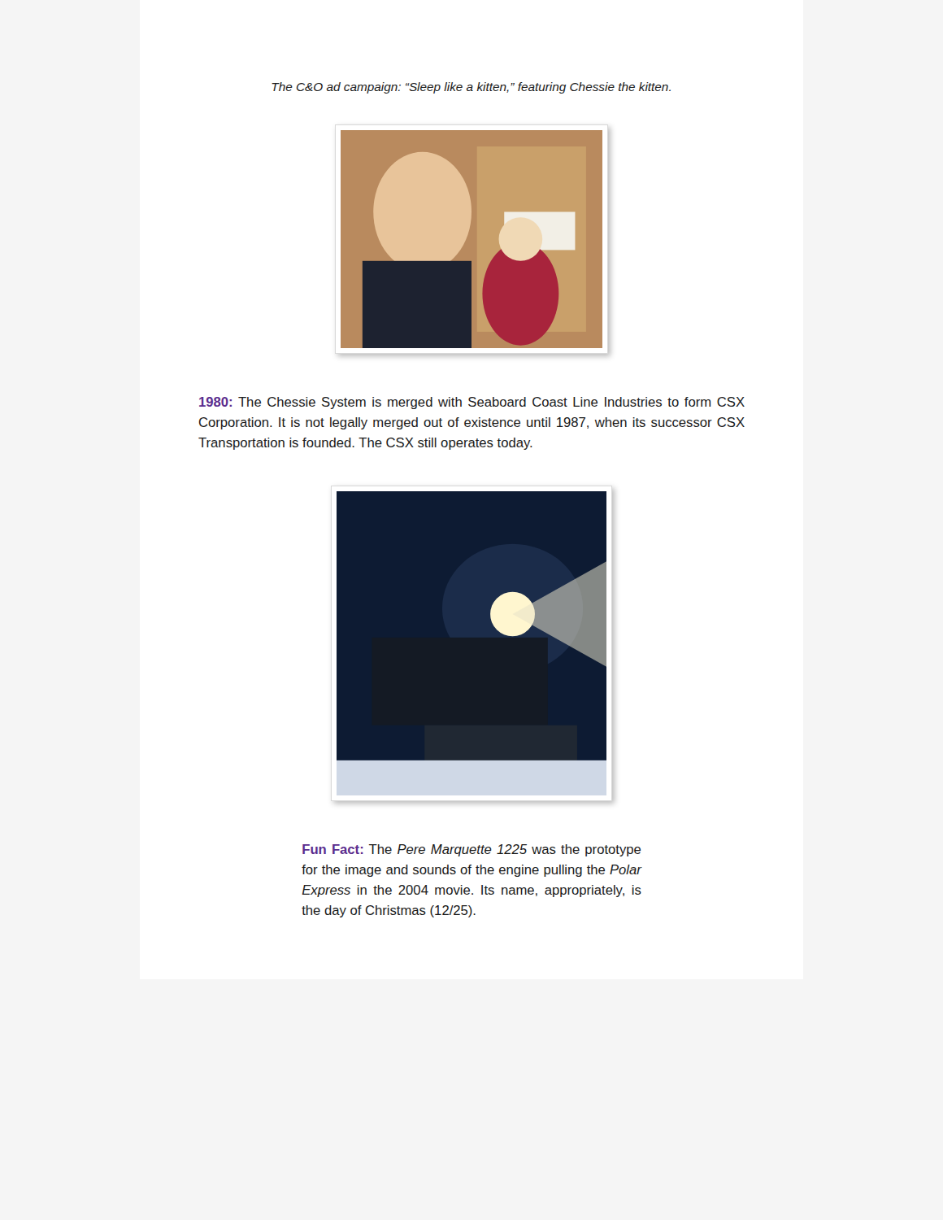The C&O ad campaign: “Sleep like a kitten,” featuring Chessie the kitten.
1980: The Chessie System is merged with Seaboard Coast Line Industries to form CSX Corporation. It is not legally merged out of existence until 1987, when its successor CSX Transportation is founded. The CSX still operates today.
Fun Fact: The Pere Marquette 1225 was the prototype for the image and sounds of the engine pulling the Polar Express in the 2004 movie. Its name, appropriately, is the day of Christmas (12/25).